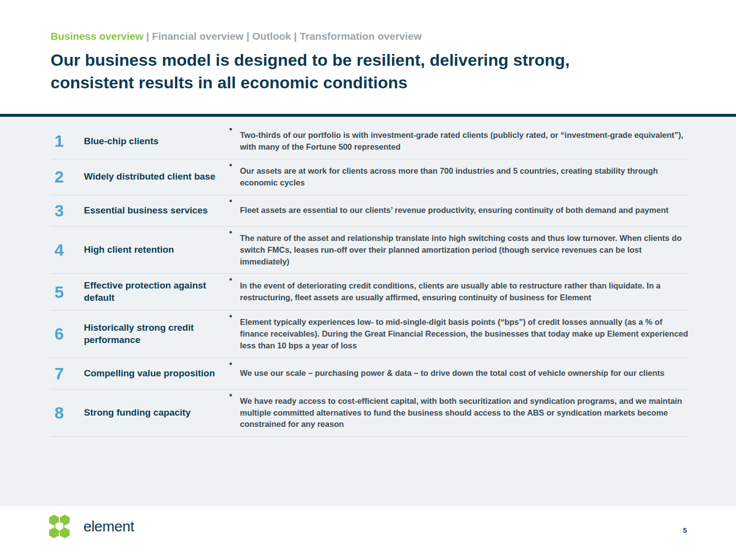Business overview | Financial overview | Outlook | Transformation overview
Our business model is designed to be resilient, delivering strong, consistent results in all economic conditions
| 1 | Blue-chip clients | Two-thirds of our portfolio is with investment-grade rated clients (publicly rated, or “investment-grade equivalent”), with many of the Fortune 500 represented |
| 2 | Widely distributed client base | Our assets are at work for clients across more than 700 industries and 5 countries, creating stability through economic cycles |
| 3 | Essential business services | Fleet assets are essential to our clients’ revenue productivity, ensuring continuity of both demand and payment |
| 4 | High client retention | The nature of the asset and relationship translate into high switching costs and thus low turnover. When clients do switch FMCs, leases run-off over their planned amortization period (though service revenues can be lost immediately) |
| 5 | Effective protection against default | In the event of deteriorating credit conditions, clients are usually able to restructure rather than liquidate. In a restructuring, fleet assets are usually affirmed, ensuring continuity of business for Element |
| 6 | Historically strong credit performance | Element typically experiences low- to mid-single-digit basis points (“bps”) of credit losses annually (as a % of finance receivables). During the Great Financial Recession, the businesses that today make up Element experienced less than 10 bps a year of loss |
| 7 | Compelling value proposition | We use our scale – purchasing power & data – to drive down the total cost of vehicle ownership for our clients |
| 8 | Strong funding capacity | We have ready access to cost-efficient capital, with both securitization and syndication programs, and we maintain multiple committed alternatives to fund the business should access to the ABS or syndication markets become constrained for any reason |
element
5